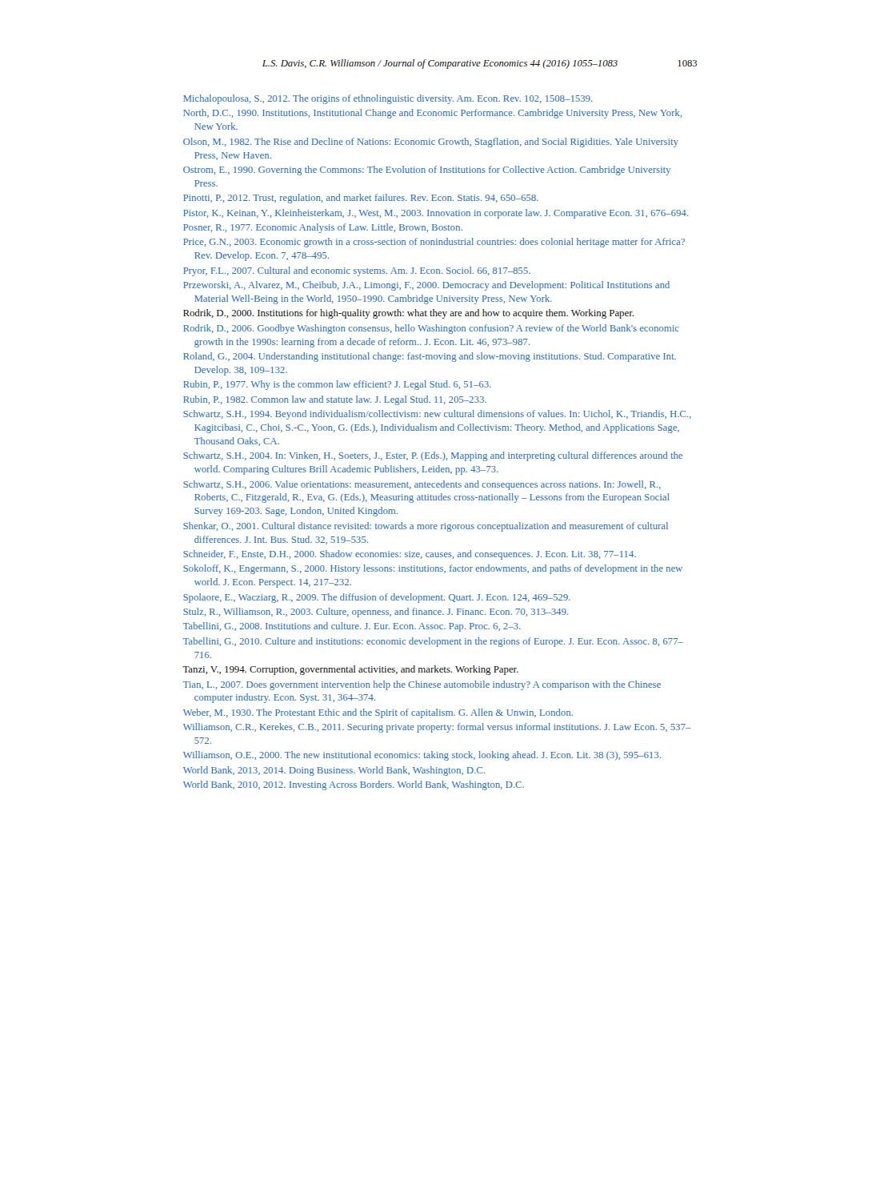L.S. Davis, C.R. Williamson / Journal of Comparative Economics 44 (2016) 1055–1083 1083
Michalopoulosa, S., 2012. The origins of ethnolinguistic diversity. Am. Econ. Rev. 102, 1508–1539.
North, D.C., 1990. Institutions, Institutional Change and Economic Performance. Cambridge University Press, New York, New York.
Olson, M., 1982. The Rise and Decline of Nations: Economic Growth, Stagflation, and Social Rigidities. Yale University Press, New Haven.
Ostrom, E., 1990. Governing the Commons: The Evolution of Institutions for Collective Action. Cambridge University Press.
Pinotti, P., 2012. Trust, regulation, and market failures. Rev. Econ. Statis. 94, 650–658.
Pistor, K., Keinan, Y., Kleinheisterkam, J., West, M., 2003. Innovation in corporate law. J. Comparative Econ. 31, 676–694.
Posner, R., 1977. Economic Analysis of Law. Little, Brown, Boston.
Price, G.N., 2003. Economic growth in a cross-section of nonindustrial countries: does colonial heritage matter for Africa? Rev. Develop. Econ. 7, 478–495.
Pryor, F.L., 2007. Cultural and economic systems. Am. J. Econ. Sociol. 66, 817–855.
Przeworski, A., Alvarez, M., Cheibub, J.A., Limongi, F., 2000. Democracy and Development: Political Institutions and Material Well-Being in the World, 1950–1990. Cambridge University Press, New York.
Rodrik, D., 2000. Institutions for high-quality growth: what they are and how to acquire them. Working Paper.
Rodrik, D., 2006. Goodbye Washington consensus, hello Washington confusion? A review of the World Bank's economic growth in the 1990s: learning from a decade of reform.. J. Econ. Lit. 46, 973–987.
Roland, G., 2004. Understanding institutional change: fast-moving and slow-moving institutions. Stud. Comparative Int. Develop. 38, 109–132.
Rubin, P., 1977. Why is the common law efficient? J. Legal Stud. 6, 51–63.
Rubin, P., 1982. Common law and statute law. J. Legal Stud. 11, 205–233.
Schwartz, S.H., 1994. Beyond individualism/collectivism: new cultural dimensions of values. In: Uichol, K., Triandis, H.C., Kagitcibasi, C., Choi, S.-C., Yoon, G. (Eds.), Individualism and Collectivism: Theory. Method, and Applications Sage, Thousand Oaks, CA.
Schwartz, S.H., 2004. In: Vinken, H., Soeters, J., Ester, P. (Eds.), Mapping and interpreting cultural differences around the world. Comparing Cultures Brill Academic Publishers, Leiden, pp. 43–73.
Schwartz, S.H., 2006. Value orientations: measurement, antecedents and consequences across nations. In: Jowell, R., Roberts, C., Fitzgerald, R., Eva, G. (Eds.), Measuring attitudes cross-nationally – Lessons from the European Social Survey 169-203. Sage, London, United Kingdom.
Shenkar, O., 2001. Cultural distance revisited: towards a more rigorous conceptualization and measurement of cultural differences. J. Int. Bus. Stud. 32, 519–535.
Schneider, F., Enste, D.H., 2000. Shadow economies: size, causes, and consequences. J. Econ. Lit. 38, 77–114.
Sokoloff, K., Engermann, S., 2000. History lessons: institutions, factor endowments, and paths of development in the new world. J. Econ. Perspect. 14, 217–232.
Spolaore, E., Wacziarg, R., 2009. The diffusion of development. Quart. J. Econ. 124, 469–529.
Stulz, R., Williamson, R., 2003. Culture, openness, and finance. J. Financ. Econ. 70, 313–349.
Tabellini, G., 2008. Institutions and culture. J. Eur. Econ. Assoc. Pap. Proc. 6, 2–3.
Tabellini, G., 2010. Culture and institutions: economic development in the regions of Europe. J. Eur. Econ. Assoc. 8, 677–716.
Tanzi, V., 1994. Corruption, governmental activities, and markets. Working Paper.
Tian, L., 2007. Does government intervention help the Chinese automobile industry? A comparison with the Chinese computer industry. Econ. Syst. 31, 364–374.
Weber, M., 1930. The Protestant Ethic and the Spirit of capitalism. G. Allen & Unwin, London.
Williamson, C.R., Kerekes, C.B., 2011. Securing private property: formal versus informal institutions. J. Law Econ. 5, 537–572.
Williamson, O.E., 2000. The new institutional economics: taking stock, looking ahead. J. Econ. Lit. 38 (3), 595–613.
World Bank, 2013, 2014. Doing Business. World Bank, Washington, D.C.
World Bank, 2010, 2012. Investing Across Borders. World Bank, Washington, D.C.